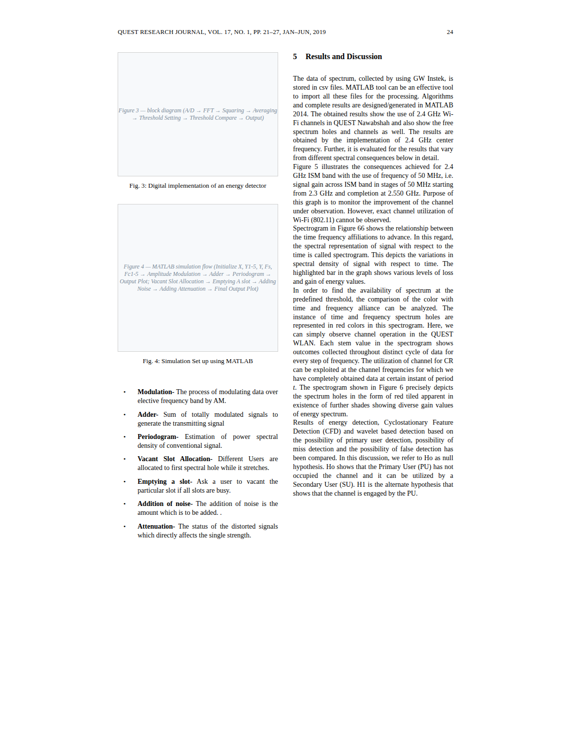QUEST RESEARCH JOURNAL, VOL. 17, NO. 1, PP. 21–27, JAN–JUN, 2019
24
Figure 3 — block diagram (A/D → FFT → Squaring → Averaging → Threshold Setting → Threshold Compare → Output)
Fig. 3: Digital implementation of an energy detector
Figure 4 — MATLAB simulation flow (Initialize X, Y1-5, Y, Fs, Fc1-5 → Amplitude Modulation → Adder → Periodogram → Output Plot; Vacant Slot Allocation → Emptying A slot → Adding Noise → Adding Attenuation → Final Output Plot)
Fig. 4: Simulation Set up using MATLAB
Modulation- The process of modulating data over elective frequency band by AM.
Adder- Sum of totally modulated signals to generate the transmitting signal
Periodogram- Estimation of power spectral density of conventional signal.
Vacant Slot Allocation- Different Users are allocated to first spectral hole while it stretches.
Emptying a slot- Ask a user to vacant the particular slot if all slots are busy.
Addition of noise- The addition of noise is the amount which is to be added. .
Attenuation- The status of the distorted signals which directly affects the single strength.
5 Results and Discussion
The data of spectrum, collected by using GW Instek, is stored in csv files. MATLAB tool can be an effective tool to import all these files for the processing. Algorithms and complete results are designed/generated in MATLAB 2014. The obtained results show the use of 2.4 GHz Wi-Fi channels in QUEST Nawabshah and also show the free spectrum holes and channels as well. The results are obtained by the implementation of 2.4 GHz center frequency. Further, it is evaluated for the results that vary from different spectral consequences below in detail.
Figure 5 illustrates the consequences achieved for 2.4 GHz ISM band with the use of frequency of 50 MHz, i.e. signal gain across ISM band in stages of 50 MHz starting from 2.3 GHz and completion at 2.550 GHz. Purpose of this graph is to monitor the improvement of the channel under observation. However, exact channel utilization of Wi-Fi (802.11) cannot be observed.
Spectrogram in Figure 66 shows the relationship between the time frequency affiliations to advance. In this regard, the spectral representation of signal with respect to the time is called spectrogram. This depicts the variations in spectral density of signal with respect to time. The highlighted bar in the graph shows various levels of loss and gain of energy values.
In order to find the availability of spectrum at the predefined threshold, the comparison of the color with time and frequency alliance can be analyzed. The instance of time and frequency spectrum holes are represented in red colors in this spectrogram. Here, we can simply observe channel operation in the QUEST WLAN. Each stem value in the spectrogram shows outcomes collected throughout distinct cycle of data for every step of frequency. The utilization of channel for CR can be exploited at the channel frequencies for which we have completely obtained data at certain instant of period t. The spectrogram shown in Figure 6 precisely depicts the spectrum holes in the form of red tiled apparent in existence of further shades showing diverse gain values of energy spectrum.
Results of energy detection, Cyclostationary Feature Detection (CFD) and wavelet based detection based on the possibility of primary user detection, possibility of miss detection and the possibility of false detection has been compared. In this discussion, we refer to Ho as null hypothesis. Ho shows that the Primary User (PU) has not occupied the channel and it can be utilized by a Secondary User (SU). H1 is the alternate hypothesis that shows that the channel is engaged by the PU.